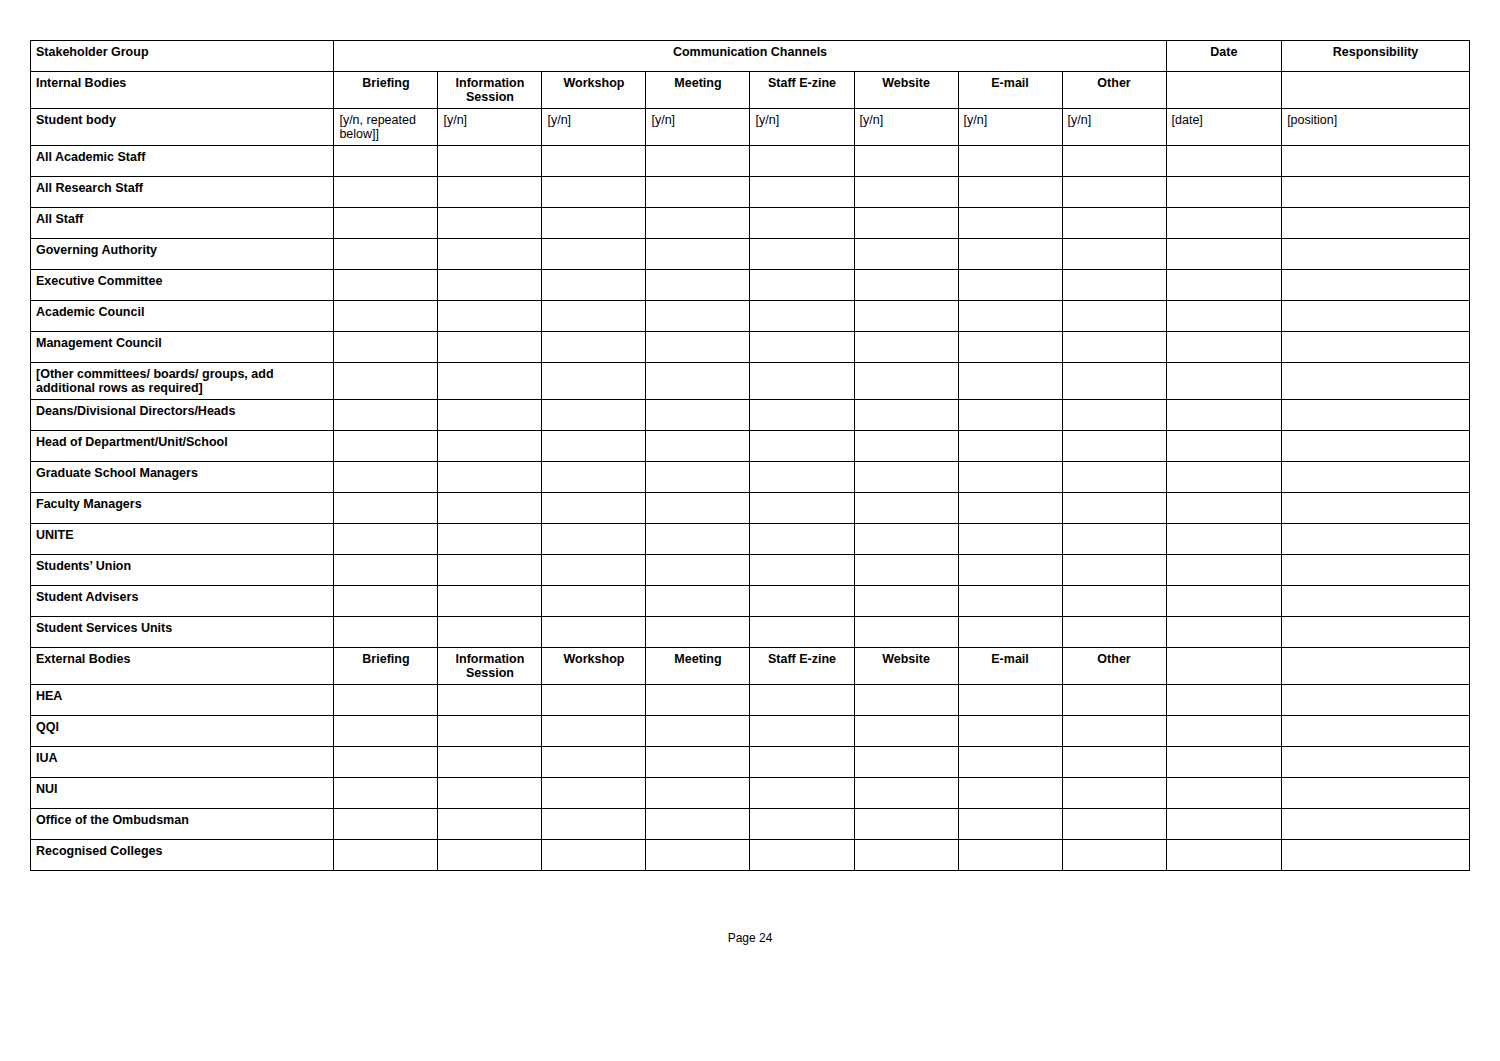| Stakeholder Group | Communication Channels | Date | Responsibility |
| --- | --- | --- | --- |
| Internal Bodies | Briefing | Information Session | Workshop | Meeting | Staff E-zine | Website | E-mail | Other | | |
| Student body | [y/n, repeated below]] | [y/n] | [y/n] | [y/n] | [y/n] | [y/n] | [y/n] | [y/n] | [date] | [position] |
| All Academic Staff | | | | | | | | | | |
| All Research Staff | | | | | | | | | | |
| All Staff | | | | | | | | | | |
| Governing Authority | | | | | | | | | | |
| Executive Committee | | | | | | | | | | |
| Academic Council | | | | | | | | | | |
| Management Council | | | | | | | | | | |
| [Other committees/ boards/ groups, add additional rows as required] | | | | | | | | | | |
| Deans/Divisional Directors/Heads | | | | | | | | | | |
| Head of Department/Unit/School | | | | | | | | | | |
| Graduate School Managers | | | | | | | | | | |
| Faculty Managers | | | | | | | | | | |
| UNITE | | | | | | | | | | |
| Students’ Union | | | | | | | | | | |
| Student Advisers | | | | | | | | | | |
| Student Services Units | | | | | | | | | | |
| External Bodies | Briefing | Information Session | Workshop | Meeting | Staff E-zine | Website | E-mail | Other | | |
| HEA | | | | | | | | | | |
| QQI | | | | | | | | | | |
| IUA | | | | | | | | | | |
| NUI | | | | | | | | | | |
| Office of the Ombudsman | | | | | | | | | | |
| Recognised Colleges | | | | | | | | | | |
Page 24